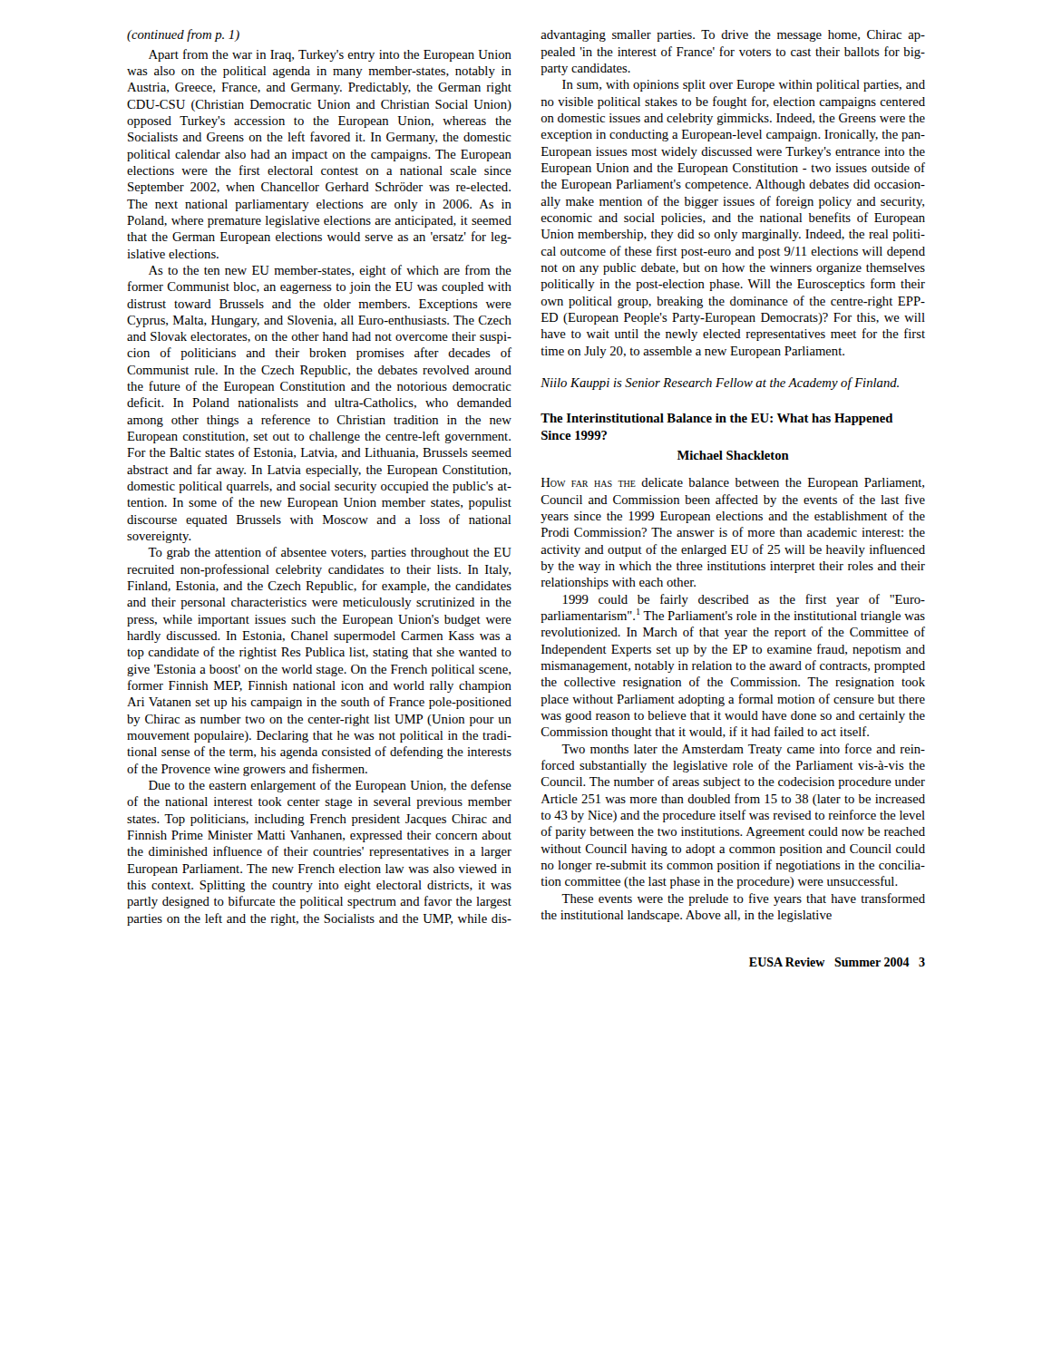(continued from p. 1)
Apart from the war in Iraq, Turkey's entry into the European Union was also on the political agenda in many member-states, notably in Austria, Greece, France, and Germany. Predictably, the German right CDU-CSU (Christian Democratic Union and Christian Social Union) opposed Turkey's accession to the European Union, whereas the Socialists and Greens on the left favored it. In Germany, the domestic political calendar also had an impact on the campaigns. The European elections were the first electoral contest on a national scale since September 2002, when Chancellor Gerhard Schröder was re-elected. The next national parliamentary elections are only in 2006. As in Poland, where premature legislative elections are anticipated, it seemed that the German European elections would serve as an 'ersatz' for legislative elections.
As to the ten new EU member-states, eight of which are from the former Communist bloc, an eagerness to join the EU was coupled with distrust toward Brussels and the older members. Exceptions were Cyprus, Malta, Hungary, and Slovenia, all Euro-enthusiasts. The Czech and Slovak electorates, on the other hand had not overcome their suspicion of politicians and their broken promises after decades of Communist rule. In the Czech Republic, the debates revolved around the future of the European Constitution and the notorious democratic deficit. In Poland nationalists and ultra-Catholics, who demanded among other things a reference to Christian tradition in the new European constitution, set out to challenge the centre-left government. For the Baltic states of Estonia, Latvia, and Lithuania, Brussels seemed abstract and far away. In Latvia especially, the European Constitution, domestic political quarrels, and social security occupied the public's attention. In some of the new European Union member states, populist discourse equated Brussels with Moscow and a loss of national sovereignty.
To grab the attention of absentee voters, parties throughout the EU recruited non-professional celebrity candidates to their lists. In Italy, Finland, Estonia, and the Czech Republic, for example, the candidates and their personal characteristics were meticulously scrutinized in the press, while important issues such the European Union's budget were hardly discussed. In Estonia, Chanel supermodel Carmen Kass was a top candidate of the rightist Res Publica list, stating that she wanted to give 'Estonia a boost' on the world stage. On the French political scene, former Finnish MEP, Finnish national icon and world rally champion Ari Vatanen set up his campaign in the south of France pole-positioned by Chirac as number two on the center-right list UMP (Union pour un mouvement populaire). Declaring that he was not political in the traditional sense of the term, his agenda consisted of defending the interests of the Provence wine growers and fishermen.
Due to the eastern enlargement of the European Union, the defense of the national interest took center stage in several previous member states. Top politicians, including French president Jacques Chirac and Finnish Prime Minister Matti Vanhanen, expressed their concern about the diminished influence of their countries' representatives in a larger European Parliament. The new French election law was also viewed in this context. Splitting the country into eight electoral districts, it was partly designed to bifurcate the political spectrum and favor the largest parties on the left and the right, the Socialists and the UMP, while disadvantaging smaller parties. To drive the message home, Chirac appealed 'in the interest of France' for voters to cast their ballots for big-party candidates.
In sum, with opinions split over Europe within political parties, and no visible political stakes to be fought for, election campaigns centered on domestic issues and celebrity gimmicks. Indeed, the Greens were the exception in conducting a European-level campaign. Ironically, the pan-European issues most widely discussed were Turkey's entrance into the European Union and the European Constitution - two issues outside of the European Parliament's competence. Although debates did occasionally make mention of the bigger issues of foreign policy and security, economic and social policies, and the national benefits of European Union membership, they did so only marginally. Indeed, the real political outcome of these first post-euro and post 9/11 elections will depend not on any public debate, but on how the winners organize themselves politically in the post-election phase. Will the Eurosceptics form their own political group, breaking the dominance of the centre-right EPP-ED (European People's Party-European Democrats)? For this, we will have to wait until the newly elected representatives meet for the first time on July 20, to assemble a new European Parliament.
Niilo Kauppi is Senior Research Fellow at the Academy of Finland.
The Interinstitutional Balance in the EU: What has Happened Since 1999?
Michael Shackleton
How far has the delicate balance between the European Parliament, Council and Commission been affected by the events of the last five years since the 1999 European elections and the establishment of the Prodi Commission? The answer is of more than academic interest: the activity and output of the enlarged EU of 25 will be heavily influenced by the way in which the three institutions interpret their roles and their relationships with each other.
1999 could be fairly described as the first year of "Euro-parliamentarism".1 The Parliament's role in the institutional triangle was revolutionized. In March of that year the report of the Committee of Independent Experts set up by the EP to examine fraud, nepotism and mismanagement, notably in relation to the award of contracts, prompted the collective resignation of the Commission. The resignation took place without Parliament adopting a formal motion of censure but there was good reason to believe that it would have done so and certainly the Commission thought that it would, if it had failed to act itself.
Two months later the Amsterdam Treaty came into force and reinforced substantially the legislative role of the Parliament vis-à-vis the Council. The number of areas subject to the codecision procedure under Article 251 was more than doubled from 15 to 38 (later to be increased to 43 by Nice) and the procedure itself was revised to reinforce the level of parity between the two institutions. Agreement could now be reached without Council having to adopt a common position and Council could no longer re-submit its common position if negotiations in the conciliation committee (the last phase in the procedure) were unsuccessful.
These events were the prelude to five years that have transformed the institutional landscape. Above all, in the legislative
EUSA Review Summer 2004 3